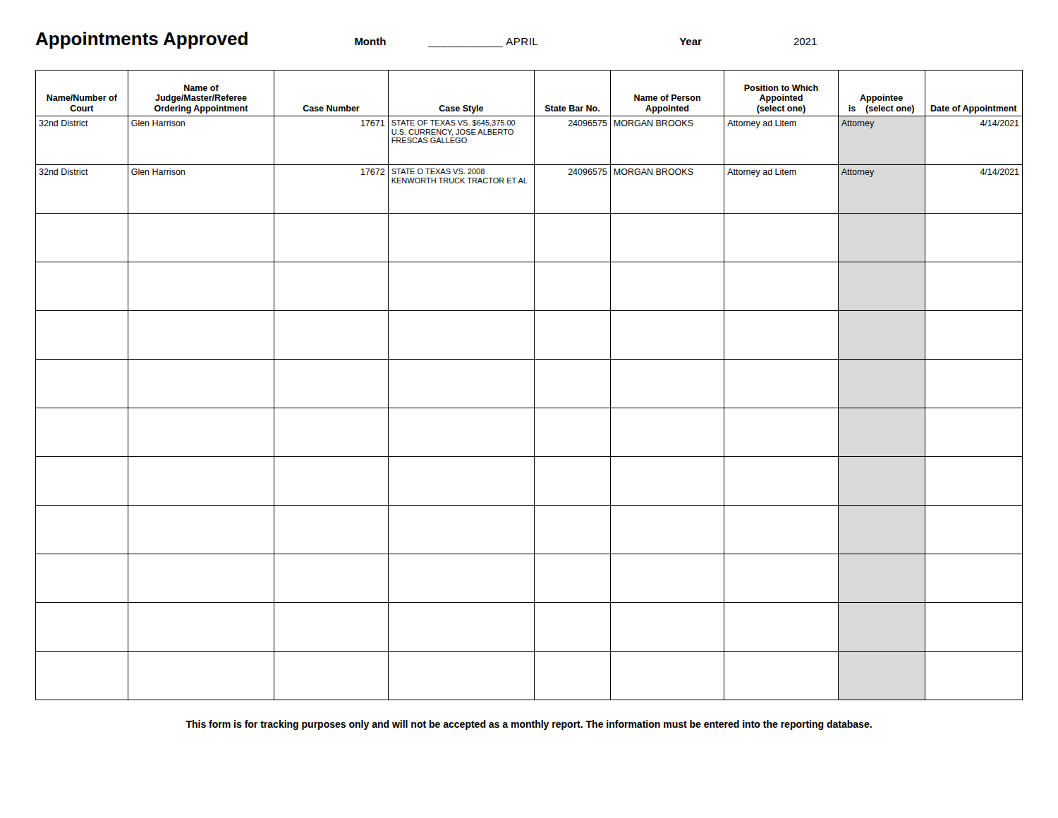Appointments Approved
Month
____________ APRIL
Year
2021
| Name/Number of Court | Name of Judge/Master/Referee Ordering Appointment | Case Number | Case Style | State Bar No. | Name of Person Appointed | Position to Which Appointed (select one) | Appointee is (select one) | Date of Appointment |
| --- | --- | --- | --- | --- | --- | --- | --- | --- |
| 32nd District | Glen Harrison | 17671 | STATE OF TEXAS VS. $645,375.00 U.S. CURRENCY, JOSE ALBERTO FRESCAS GALLEGO | 24096575 | MORGAN BROOKS | Attorney ad Litem | Attorney | 4/14/2021 |
| 32nd District | Glen Harrison | 17672 | STATE O TEXAS VS. 2008 KENWORTH TRUCK TRACTOR ET AL | 24096575 | MORGAN BROOKS | Attorney ad Litem | Attorney | 4/14/2021 |
This form is for tracking purposes only and will not be accepted as a monthly report. The information must be entered into the reporting database.